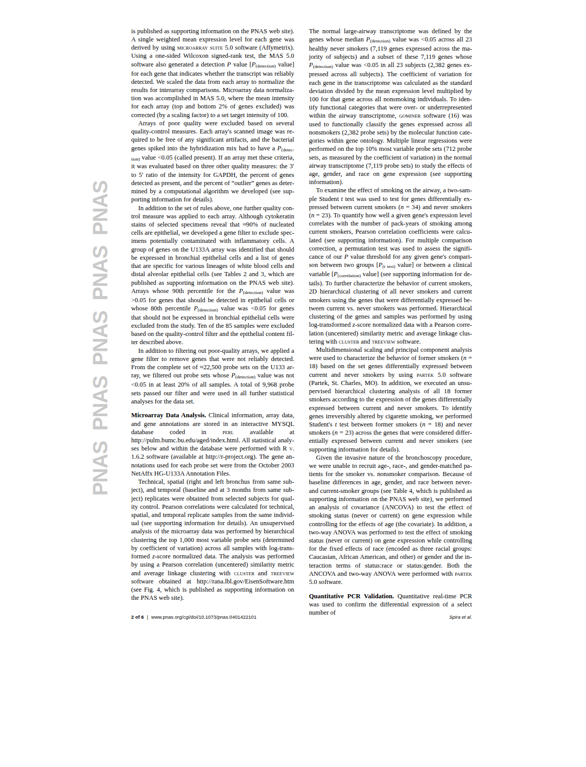PNAS PNAS PNAS PNAS PNAS
is published as supporting information on the PNAS web site). A single weighted mean expression level for each gene was derived by using microarray suite 5.0 software (Affymetrix). Using a one-sided Wilcoxon signed-rank test, the MAS 5.0 software also generated a detection P value [P(detection) value] for each gene that indicates whether the transcript was reliably detected. We scaled the data from each array to normalize the results for interarray comparisons. Microarray data normalization was accomplished in MAS 5.0, where the mean intensity for each array (top and bottom 2% of genes excluded) was corrected (by a scaling factor) to a set target intensity of 100.
Arrays of poor quality were excluded based on several quality-control measures. Each array's scanned image was required to be free of any significant artifacts, and the bacterial genes spiked into the hybridization mix had to have a P(detection) value <0.05 (called present). If an array met these criteria, it was evaluated based on three other quality measures: the 3′ to 5′ ratio of the intensity for GAPDH, the percent of genes detected as present, and the percent of “outlier” genes as determined by a computational algorithm we developed (see supporting information for details).
In addition to the set of rules above, one further quality control measure was applied to each array. Although cytokeratin stains of selected specimens reveal that ≈90% of nucleated cells are epithelial, we developed a gene filter to exclude specimens potentially contaminated with inflammatory cells. A group of genes on the U133A array was identified that should be expressed in bronchial epithelial cells and a list of genes that are specific for various lineages of white blood cells and distal alveolar epithelial cells (see Tables 2 and 3, which are published as supporting information on the PNAS web site). Arrays whose 90th percentile for the P(detection) value was >0.05 for genes that should be detected in epithelial cells or whose 80th percentile P(detection) value was <0.05 for genes that should not be expressed in bronchial epithelial cells were excluded from the study. Ten of the 85 samples were excluded based on the quality-control filter and the epithelial content filter described above.
In addition to filtering out poor-quality arrays, we applied a gene filter to remove genes that were not reliably detected. From the complete set of ≈22,500 probe sets on the U133 array, we filtered out probe sets whose P(detection) value was not <0.05 in at least 20% of all samples. A total of 9,968 probe sets passed our filter and were used in all further statistical analyses for the data set.
Microarray Data Analysis.
Clinical information, array data, and gene annotations are stored in an interactive MYSQL database coded in perl available at http://pulm.bumc.bu.edu/aged/index.html. All statistical analyses below and within the database were performed with R v. 1.6.2 software (available at http://r-project.org). The gene annotations used for each probe set were from the October 2003 NetAffx HG-U133A Annotation Files.
Technical, spatial (right and left bronchus from same subject), and temporal (baseline and at 3 months from same subject) replicates were obtained from selected subjects for quality control. Pearson correlations were calculated for technical, spatial, and temporal replicate samples from the same individual (see supporting information for details). An unsupervised analysis of the microarray data was performed by hierarchical clustering the top 1,000 most variable probe sets (determined by coefficient of variation) across all samples with log-transformed z-score normalized data. The analysis was performed by using a Pearson correlation (uncentered) similarity metric and average linkage clustering with cluster and treeview software obtained at http://rana.lbl.gov/EisenSoftware.htm (see Fig. 4, which is published as supporting information on the PNAS web site).
The normal large-airway transcriptome was defined by the genes whose median P(detection) value was <0.05 across all 23 healthy never smokers (7,119 genes expressed across the majority of subjects) and a subset of these 7,119 genes whose P(detection) value was <0.05 in all 23 subjects (2,382 genes expressed across all subjects). The coefficient of variation for each gene in the transcriptome was calculated as the standard deviation divided by the mean expression level multiplied by 100 for that gene across all nonsmoking individuals. To identify functional categories that were over- or underrepresented within the airway transcriptome, gominer software (16) was used to functionally classify the genes expressed across all nonsmokers (2,382 probe sets) by the molecular function categories within gene ontology. Multiple linear regressions were performed on the top 10% most variable probe sets (712 probe sets, as measured by the coefficient of variation) in the normal airway transcriptome (7,119 probe sets) to study the effects of age, gender, and race on gene expression (see supporting information).
To examine the effect of smoking on the airway, a two-sample Student t test was used to test for genes differentially expressed between current smokers (n = 34) and never smokers (n = 23). To quantify how well a given gene's expression level correlates with the number of pack-years of smoking among current smokers, Pearson correlation coefficients were calculated (see supporting information). For multiple comparison correction, a permutation test was used to assess the significance of our P value threshold for any given gene's comparison between two groups [P(t test) value] or between a clinical variable [P(correlation) value] (see supporting information for details). To further characterize the behavior of current smokers, 2D hierarchical clustering of all never smokers and current smokers using the genes that were differentially expressed between current vs. never smokers was performed. Hierarchical clustering of the genes and samples was performed by using log-transformed z-score normalized data with a Pearson correlation (uncentered) similarity metric and average linkage clustering with cluster and treeview software.
Multidimensional scaling and principal component analysis were used to characterize the behavior of former smokers (n = 18) based on the set genes differentially expressed between current and never smokers by using partek 5.0 software (Partek, St. Charles, MO). In addition, we executed an unsupervised hierarchical clustering analysis of all 18 former smokers according to the expression of the genes differentially expressed between current and never smokers. To identify genes irreversibly altered by cigarette smoking, we performed Student's t test between former smokers (n = 18) and never smokers (n = 23) across the genes that were considered differentially expressed between current and never smokers (see supporting information for details).
Given the invasive nature of the bronchoscopy procedure, we were unable to recruit age-, race-, and gender-matched patients for the smoker vs. nonsmoker comparison. Because of baseline differences in age, gender, and race between never- and current-smoker groups (see Table 4, which is published as supporting information on the PNAS web site), we performed an analysis of covariance (ANCOVA) to test the effect of smoking status (never or current) on gene expression while controlling for the effects of age (the covariate). In addition, a two-way ANOVA was performed to test the effect of smoking status (never or current) on gene expression while controlling for the fixed effects of race (encoded as three racial groups: Caucasian, African American, and other) or gender and the interaction terms of status:race or status:gender. Both the ANCOVA and two-way ANOVA were performed with partek 5.0 software.
Quantitative PCR Validation.
Quantitative real-time PCR was used to confirm the differential expression of a select number of
2 of 6 | www.pnas.org/cgi/doi/10.1073/pnas.0401422101
Spira et al.